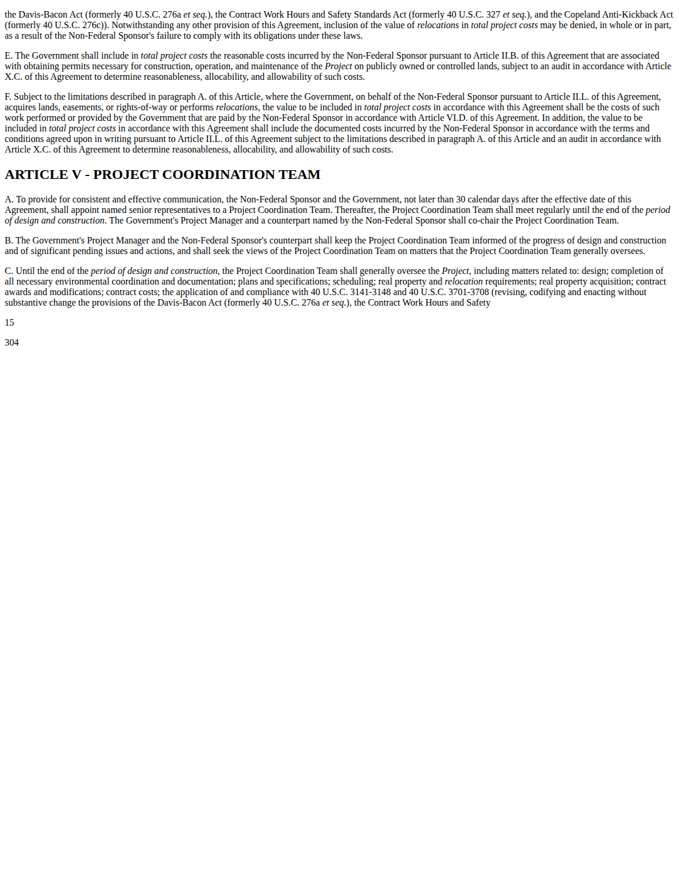the Davis-Bacon Act (formerly 40 U.S.C. 276a et seq.), the Contract Work Hours and Safety Standards Act (formerly 40 U.S.C. 327 et seq.), and the Copeland Anti-Kickback Act (formerly 40 U.S.C. 276c)). Notwithstanding any other provision of this Agreement, inclusion of the value of relocations in total project costs may be denied, in whole or in part, as a result of the Non-Federal Sponsor's failure to comply with its obligations under these laws.
E. The Government shall include in total project costs the reasonable costs incurred by the Non-Federal Sponsor pursuant to Article II.B. of this Agreement that are associated with obtaining permits necessary for construction, operation, and maintenance of the Project on publicly owned or controlled lands, subject to an audit in accordance with Article X.C. of this Agreement to determine reasonableness, allocability, and allowability of such costs.
F. Subject to the limitations described in paragraph A. of this Article, where the Government, on behalf of the Non-Federal Sponsor pursuant to Article II.L. of this Agreement, acquires lands, easements, or rights-of-way or performs relocations, the value to be included in total project costs in accordance with this Agreement shall be the costs of such work performed or provided by the Government that are paid by the Non-Federal Sponsor in accordance with Article VI.D. of this Agreement. In addition, the value to be included in total project costs in accordance with this Agreement shall include the documented costs incurred by the Non-Federal Sponsor in accordance with the terms and conditions agreed upon in writing pursuant to Article II.L. of this Agreement subject to the limitations described in paragraph A. of this Article and an audit in accordance with Article X.C. of this Agreement to determine reasonableness, allocability, and allowability of such costs.
ARTICLE V - PROJECT COORDINATION TEAM
A. To provide for consistent and effective communication, the Non-Federal Sponsor and the Government, not later than 30 calendar days after the effective date of this Agreement, shall appoint named senior representatives to a Project Coordination Team. Thereafter, the Project Coordination Team shall meet regularly until the end of the period of design and construction. The Government's Project Manager and a counterpart named by the Non-Federal Sponsor shall co-chair the Project Coordination Team.
B. The Government's Project Manager and the Non-Federal Sponsor's counterpart shall keep the Project Coordination Team informed of the progress of design and construction and of significant pending issues and actions, and shall seek the views of the Project Coordination Team on matters that the Project Coordination Team generally oversees.
C. Until the end of the period of design and construction, the Project Coordination Team shall generally oversee the Project, including matters related to: design; completion of all necessary environmental coordination and documentation; plans and specifications; scheduling; real property and relocation requirements; real property acquisition; contract awards and modifications; contract costs; the application of and compliance with 40 U.S.C. 3141-3148 and 40 U.S.C. 3701-3708 (revising, codifying and enacting without substantive change the provisions of the Davis-Bacon Act (formerly 40 U.S.C. 276a et seq.), the Contract Work Hours and Safety
15
304